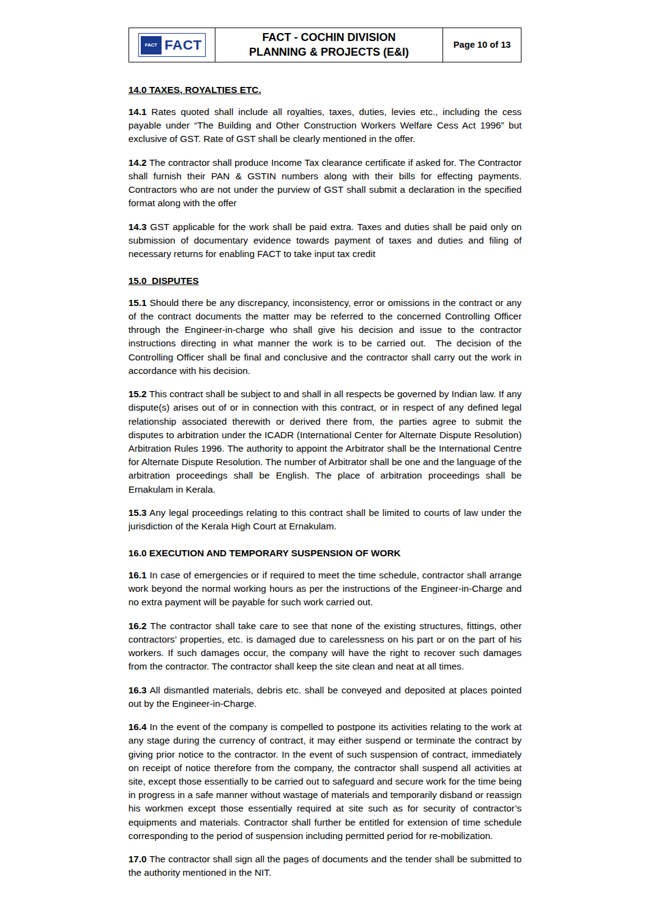| FACT FACT | FACT - COCHIN DIVISION PLANNING & PROJECTS (E&I) | Page 10 of 13 |
14.0 TAXES, ROYALTIES ETC.
14.1 Rates quoted shall include all royalties, taxes, duties, levies etc., including the cess payable under “The Building and Other Construction Workers Welfare Cess Act 1996” but exclusive of GST. Rate of GST shall be clearly mentioned in the offer.
14.2 The contractor shall produce Income Tax clearance certificate if asked for. The Contractor shall furnish their PAN & GSTIN numbers along with their bills for effecting payments. Contractors who are not under the purview of GST shall submit a declaration in the specified format along with the offer
14.3 GST applicable for the work shall be paid extra. Taxes and duties shall be paid only on submission of documentary evidence towards payment of taxes and duties and filing of necessary returns for enabling FACT to take input tax credit
15.0 DISPUTES
15.1 Should there be any discrepancy, inconsistency, error or omissions in the contract or any of the contract documents the matter may be referred to the concerned Controlling Officer through the Engineer-in-charge who shall give his decision and issue to the contractor instructions directing in what manner the work is to be carried out. The decision of the Controlling Officer shall be final and conclusive and the contractor shall carry out the work in accordance with his decision.
15.2 This contract shall be subject to and shall in all respects be governed by Indian law. If any dispute(s) arises out of or in connection with this contract, or in respect of any defined legal relationship associated therewith or derived there from, the parties agree to submit the disputes to arbitration under the ICADR (International Center for Alternate Dispute Resolution) Arbitration Rules 1996. The authority to appoint the Arbitrator shall be the International Centre for Alternate Dispute Resolution. The number of Arbitrator shall be one and the language of the arbitration proceedings shall be English. The place of arbitration proceedings shall be Ernakulam in Kerala.
15.3 Any legal proceedings relating to this contract shall be limited to courts of law under the jurisdiction of the Kerala High Court at Ernakulam.
16.0 EXECUTION AND TEMPORARY SUSPENSION OF WORK
16.1 In case of emergencies or if required to meet the time schedule, contractor shall arrange work beyond the normal working hours as per the instructions of the Engineer-in-Charge and no extra payment will be payable for such work carried out.
16.2 The contractor shall take care to see that none of the existing structures, fittings, other contractors’ properties, etc. is damaged due to carelessness on his part or on the part of his workers. If such damages occur, the company will have the right to recover such damages from the contractor. The contractor shall keep the site clean and neat at all times.
16.3 All dismantled materials, debris etc. shall be conveyed and deposited at places pointed out by the Engineer-in-Charge.
16.4 In the event of the company is compelled to postpone its activities relating to the work at any stage during the currency of contract, it may either suspend or terminate the contract by giving prior notice to the contractor. In the event of such suspension of contract, immediately on receipt of notice therefore from the company, the contractor shall suspend all activities at site, except those essentially to be carried out to safeguard and secure work for the time being in progress in a safe manner without wastage of materials and temporarily disband or reassign his workmen except those essentially required at site such as for security of contractor’s equipments and materials. Contractor shall further be entitled for extension of time schedule corresponding to the period of suspension including permitted period for re-mobilization.
17.0 The contractor shall sign all the pages of documents and the tender shall be submitted to the authority mentioned in the NIT.